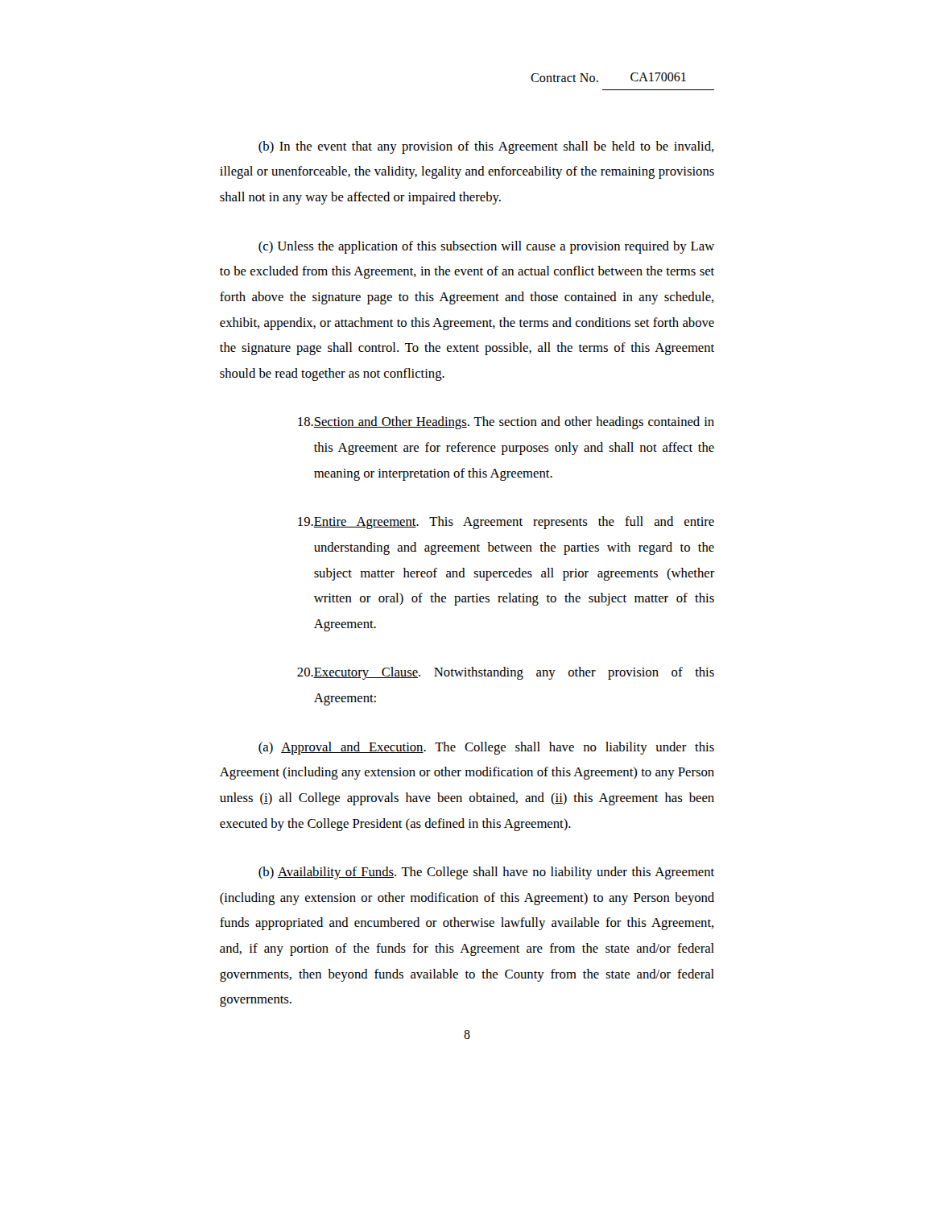Contract No. CA170061
(b) In the event that any provision of this Agreement shall be held to be invalid, illegal or unenforceable, the validity, legality and enforceability of the remaining provisions shall not in any way be affected or impaired thereby.
(c) Unless the application of this subsection will cause a provision required by Law to be excluded from this Agreement, in the event of an actual conflict between the terms set forth above the signature page to this Agreement and those contained in any schedule, exhibit, appendix, or attachment to this Agreement, the terms and conditions set forth above the signature page shall control. To the extent possible, all the terms of this Agreement should be read together as not conflicting.
18.
Section and Other Headings. The section and other headings contained in this Agreement are for reference purposes only and shall not affect the meaning or interpretation of this Agreement.
19.
Entire Agreement. This Agreement represents the full and entire understanding and agreement between the parties with regard to the subject matter hereof and supercedes all prior agreements (whether written or oral) of the parties relating to the subject matter of this Agreement.
20.
Executory Clause. Notwithstanding any other provision of this Agreement:
(a) Approval and Execution. The College shall have no liability under this Agreement (including any extension or other modification of this Agreement) to any Person unless (i) all College approvals have been obtained, and (ii) this Agreement has been executed by the College President (as defined in this Agreement).
(b) Availability of Funds. The College shall have no liability under this Agreement (including any extension or other modification of this Agreement) to any Person beyond funds appropriated and encumbered or otherwise lawfully available for this Agreement, and, if any portion of the funds for this Agreement are from the state and/or federal governments, then beyond funds available to the County from the state and/or federal governments.
8